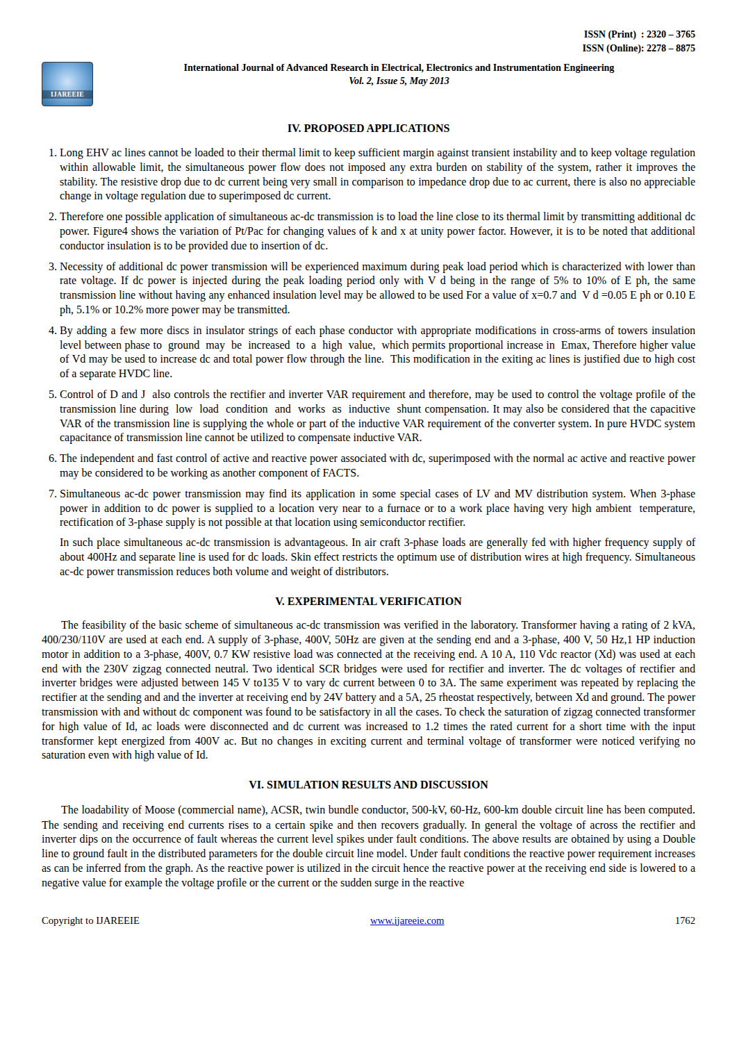ISSN (Print) : 2320 – 3765
ISSN (Online): 2278 – 8875
IJAREEIE
International Journal of Advanced Research in Electrical, Electronics and Instrumentation Engineering
Vol. 2, Issue 5, May 2013
IV. PROPOSED APPLICATIONS
Long EHV ac lines cannot be loaded to their thermal limit to keep sufficient margin against transient instability and to keep voltage regulation within allowable limit, the simultaneous power flow does not imposed any extra burden on stability of the system, rather it improves the stability. The resistive drop due to dc current being very small in comparison to impedance drop due to ac current, there is also no appreciable change in voltage regulation due to superimposed dc current.
Therefore one possible application of simultaneous ac-dc transmission is to load the line close to its thermal limit by transmitting additional dc power. Figure4 shows the variation of Pt/Pac for changing values of k and x at unity power factor. However, it is to be noted that additional conductor insulation is to be provided due to insertion of dc.
Necessity of additional dc power transmission will be experienced maximum during peak load period which is characterized with lower than rate voltage. If dc power is injected during the peak loading period only with V d being in the range of 5% to 10% of E ph, the same transmission line without having any enhanced insulation level may be allowed to be used For a value of x=0.7 and V d =0.05 E ph or 0.10 E ph, 5.1% or 10.2% more power may be transmitted.
By adding a few more discs in insulator strings of each phase conductor with appropriate modifications in cross-arms of towers insulation level between phase to ground may be increased to a high value, which permits proportional increase in Emax, Therefore higher value of Vd may be used to increase dc and total power flow through the line. This modification in the exiting ac lines is justified due to high cost of a separate HVDC line.
Control of D and J also controls the rectifier and inverter VAR requirement and therefore, may be used to control the voltage profile of the transmission line during low load condition and works as inductive shunt compensation. It may also be considered that the capacitive VAR of the transmission line is supplying the whole or part of the inductive VAR requirement of the converter system. In pure HVDC system capacitance of transmission line cannot be utilized to compensate inductive VAR.
The independent and fast control of active and reactive power associated with dc, superimposed with the normal ac active and reactive power may be considered to be working as another component of FACTS.
Simultaneous ac-dc power transmission may find its application in some special cases of LV and MV distribution system. When 3-phase power in addition to dc power is supplied to a location very near to a furnace or to a work place having very high ambient temperature, rectification of 3-phase supply is not possible at that location using semiconductor rectifier.
In such place simultaneous ac-dc transmission is advantageous. In air craft 3-phase loads are generally fed with higher frequency supply of about 400Hz and separate line is used for dc loads. Skin effect restricts the optimum use of distribution wires at high frequency. Simultaneous ac-dc power transmission reduces both volume and weight of distributors.
V. EXPERIMENTAL VERIFICATION
The feasibility of the basic scheme of simultaneous ac-dc transmission was verified in the laboratory. Transformer having a rating of 2 kVA, 400/230/110V are used at each end. A supply of 3-phase, 400V, 50Hz are given at the sending end and a 3-phase, 400 V, 50 Hz,1 HP induction motor in addition to a 3-phase, 400V, 0.7 KW resistive load was connected at the receiving end. A 10 A, 110 Vdc reactor (Xd) was used at each end with the 230V zigzag connected neutral. Two identical SCR bridges were used for rectifier and inverter. The dc voltages of rectifier and inverter bridges were adjusted between 145 V to135 V to vary dc current between 0 to 3A. The same experiment was repeated by replacing the rectifier at the sending and and the inverter at receiving end by 24V battery and a 5A, 25 rheostat respectively, between Xd and ground. The power transmission with and without dc component was found to be satisfactory in all the cases. To check the saturation of zigzag connected transformer for high value of Id, ac loads were disconnected and dc current was increased to 1.2 times the rated current for a short time with the input transformer kept energized from 400V ac. But no changes in exciting current and terminal voltage of transformer were noticed verifying no saturation even with high value of Id.
VI. SIMULATION RESULTS AND DISCUSSION
The loadability of Moose (commercial name), ACSR, twin bundle conductor, 500-kV, 60-Hz, 600-km double circuit line has been computed. The sending and receiving end currents rises to a certain spike and then recovers gradually. In general the voltage of across the rectifier and inverter dips on the occurrence of fault whereas the current level spikes under fault conditions. The above results are obtained by using a Double line to ground fault in the distributed parameters for the double circuit line model. Under fault conditions the reactive power requirement increases as can be inferred from the graph. As the reactive power is utilized in the circuit hence the reactive power at the receiving end side is lowered to a negative value for example the voltage profile or the current or the sudden surge in the reactive
Copyright to IJAREEIE www.ijareeie.com 1762